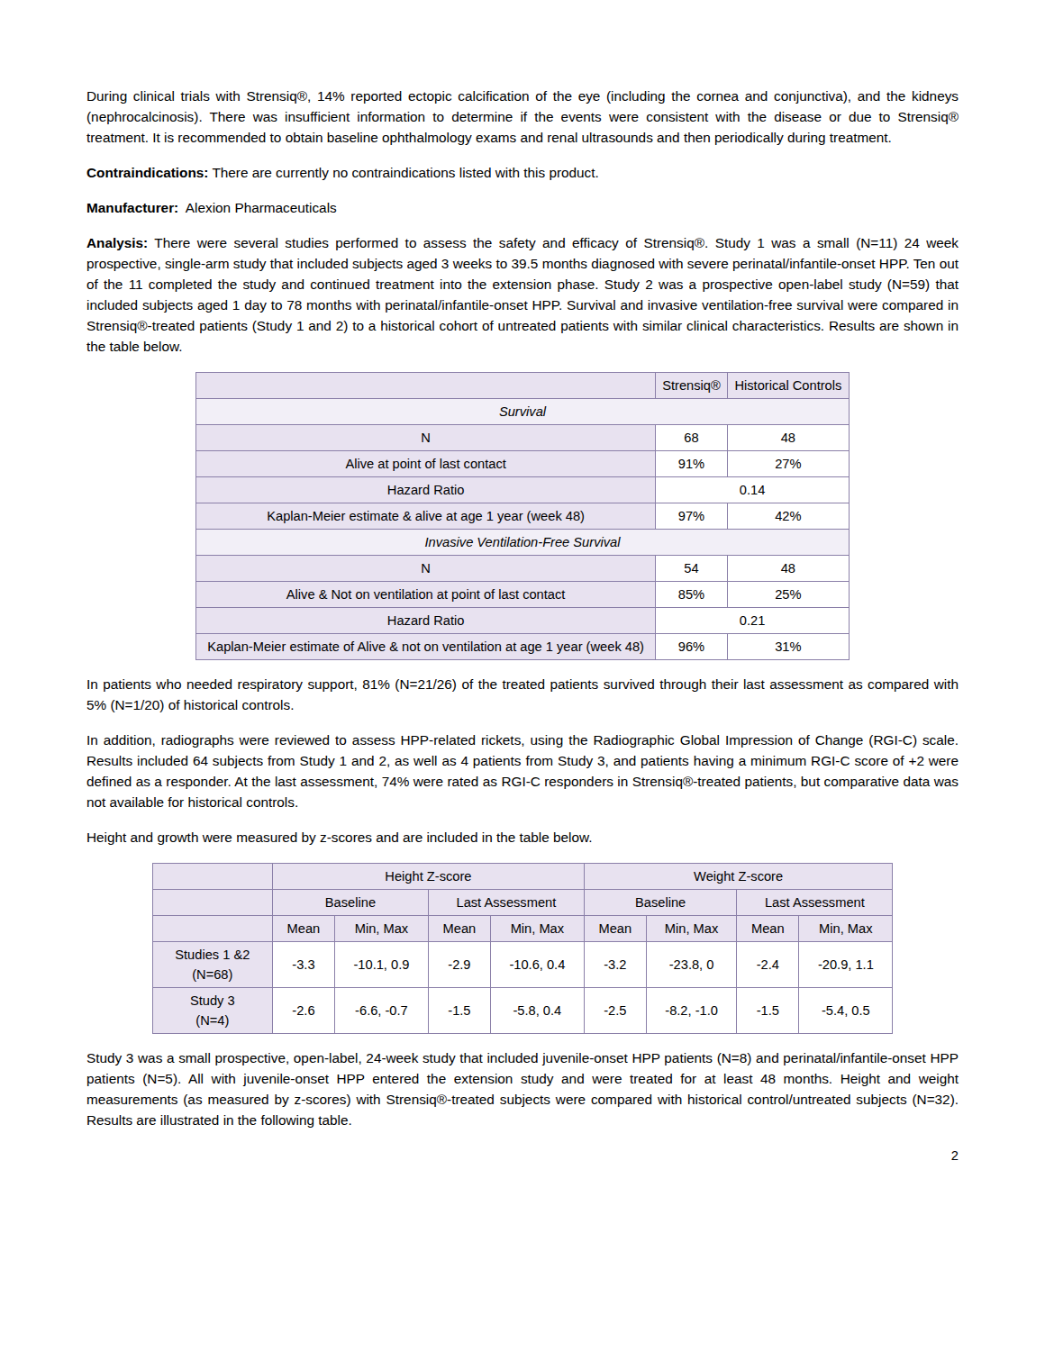During clinical trials with Strensiq®, 14% reported ectopic calcification of the eye (including the cornea and conjunctiva), and the kidneys (nephrocalcinosis). There was insufficient information to determine if the events were consistent with the disease or due to Strensiq® treatment. It is recommended to obtain baseline ophthalmology exams and renal ultrasounds and then periodically during treatment.
Contraindications: There are currently no contraindications listed with this product.
Manufacturer: Alexion Pharmaceuticals
Analysis: There were several studies performed to assess the safety and efficacy of Strensiq®. Study 1 was a small (N=11) 24 week prospective, single-arm study that included subjects aged 3 weeks to 39.5 months diagnosed with severe perinatal/infantile-onset HPP. Ten out of the 11 completed the study and continued treatment into the extension phase. Study 2 was a prospective open-label study (N=59) that included subjects aged 1 day to 78 months with perinatal/infantile-onset HPP. Survival and invasive ventilation-free survival were compared in Strensiq®-treated patients (Study 1 and 2) to a historical cohort of untreated patients with similar clinical characteristics. Results are shown in the table below.
| | Strensiq® | Historical Controls |
| Survival |
| N | 68 | 48 |
| Alive at point of last contact | 91% | 27% |
| Hazard Ratio | 0.14 |
| Kaplan-Meier estimate & alive at age 1 year (week 48) | 97% | 42% |
| Invasive Ventilation-Free Survival |
| N | 54 | 48 |
| Alive & Not on ventilation at point of last contact | 85% | 25% |
| Hazard Ratio | 0.21 |
| Kaplan-Meier estimate of Alive & not on ventilation at age 1 year (week 48) | 96% | 31% |
In patients who needed respiratory support, 81% (N=21/26) of the treated patients survived through their last assessment as compared with 5% (N=1/20) of historical controls.
In addition, radiographs were reviewed to assess HPP-related rickets, using the Radiographic Global Impression of Change (RGI-C) scale. Results included 64 subjects from Study 1 and 2, as well as 4 patients from Study 3, and patients having a minimum RGI-C score of +2 were defined as a responder. At the last assessment, 74% were rated as RGI-C responders in Strensiq®-treated patients, but comparative data was not available for historical controls.
Height and growth were measured by z-scores and are included in the table below.
| | Height Z-score | Weight Z-score |
| | Baseline | Last Assessment | Baseline | Last Assessment |
| | Mean | Min, Max | Mean | Min, Max | Mean | Min, Max | Mean | Min, Max |
| Studies 1 &2 (N=68) | -3.3 | -10.1, 0.9 | -2.9 | -10.6, 0.4 | -3.2 | -23.8, 0 | -2.4 | -20.9, 1.1 |
| Study 3 (N=4) | -2.6 | -6.6, -0.7 | -1.5 | -5.8, 0.4 | -2.5 | -8.2, -1.0 | -1.5 | -5.4, 0.5 |
Study 3 was a small prospective, open-label, 24-week study that included juvenile-onset HPP patients (N=8) and perinatal/infantile-onset HPP patients (N=5). All with juvenile-onset HPP entered the extension study and were treated for at least 48 months. Height and weight measurements (as measured by z-scores) with Strensiq®-treated subjects were compared with historical control/untreated subjects (N=32). Results are illustrated in the following table.
2